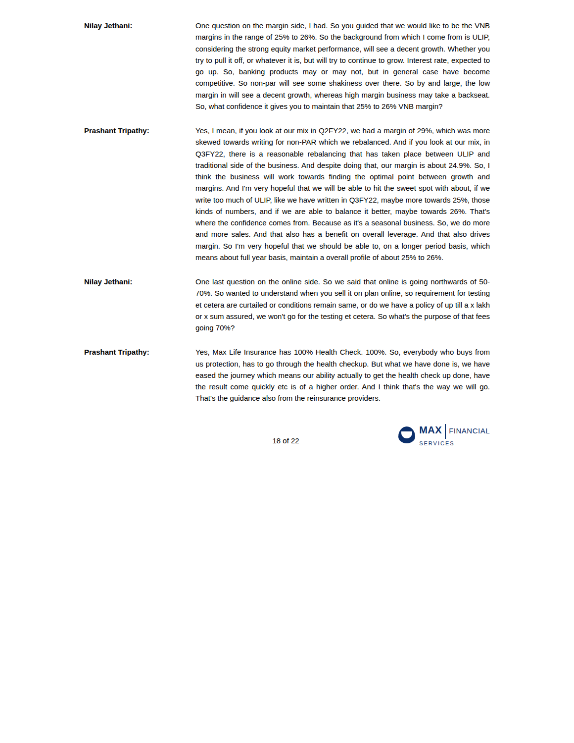Nilay Jethani:
One question on the margin side, I had. So you guided that we would like to be the VNB margins in the range of 25% to 26%. So the background from which I come from is ULIP, considering the strong equity market performance, will see a decent growth. Whether you try to pull it off, or whatever it is, but will try to continue to grow. Interest rate, expected to go up. So, banking products may or may not, but in general case have become competitive. So non-par will see some shakiness over there. So by and large, the low margin in will see a decent growth, whereas high margin business may take a backseat. So, what confidence it gives you to maintain that 25% to 26% VNB margin?
Prashant Tripathy:
Yes, I mean, if you look at our mix in Q2FY22, we had a margin of 29%, which was more skewed towards writing for non-PAR which we rebalanced. And if you look at our mix, in Q3FY22, there is a reasonable rebalancing that has taken place between ULIP and traditional side of the business. And despite doing that, our margin is about 24.9%. So, I think the business will work towards finding the optimal point between growth and margins. And I'm very hopeful that we will be able to hit the sweet spot with about, if we write too much of ULIP, like we have written in Q3FY22, maybe more towards 25%, those kinds of numbers, and if we are able to balance it better, maybe towards 26%. That's where the confidence comes from. Because as it's a seasonal business. So, we do more and more sales. And that also has a benefit on overall leverage. And that also drives margin. So I'm very hopeful that we should be able to, on a longer period basis, which means about full year basis, maintain a overall profile of about 25% to 26%.
Nilay Jethani:
One last question on the online side. So we said that online is going northwards of 50-70%. So wanted to understand when you sell it on plan online, so requirement for testing et cetera are curtailed or conditions remain same, or do we have a policy of up till a x lakh or x sum assured, we won't go for the testing et cetera. So what's the purpose of that fees going 70%?
Prashant Tripathy:
Yes, Max Life Insurance has 100% Health Check. 100%. So, everybody who buys from us protection, has to go through the health checkup. But what we have done is, we have eased the journey which means our ability actually to get the health check up done, have the result come quickly etc is of a higher order. And I think that's the way we will go. That's the guidance also from the reinsurance providers.
18 of 22
MAX FINANCIAL
SERVICES